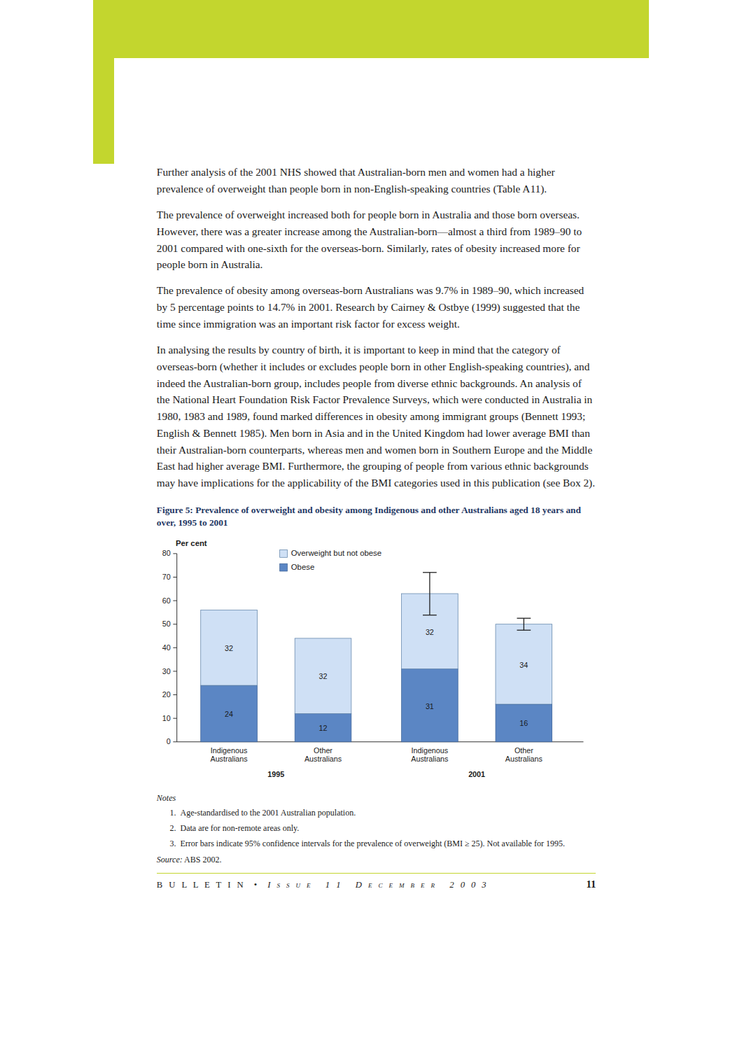Further analysis of the 2001 NHS showed that Australian-born men and women had a higher prevalence of overweight than people born in non-English-speaking countries (Table A11).
The prevalence of overweight increased both for people born in Australia and those born overseas. However, there was a greater increase among the Australian-born—almost a third from 1989–90 to 2001 compared with one-sixth for the overseas-born. Similarly, rates of obesity increased more for people born in Australia.
The prevalence of obesity among overseas-born Australians was 9.7% in 1989–90, which increased by 5 percentage points to 14.7% in 2001. Research by Cairney & Ostbye (1999) suggested that the time since immigration was an important risk factor for excess weight.
In analysing the results by country of birth, it is important to keep in mind that the category of overseas-born (whether it includes or excludes people born in other English-speaking countries), and indeed the Australian-born group, includes people from diverse ethnic backgrounds. An analysis of the National Heart Foundation Risk Factor Prevalence Surveys, which were conducted in Australia in 1980, 1983 and 1989, found marked differences in obesity among immigrant groups (Bennett 1993; English & Bennett 1985). Men born in Asia and in the United Kingdom had lower average BMI than their Australian-born counterparts, whereas men and women born in Southern Europe and the Middle East had higher average BMI. Furthermore, the grouping of people from various ethnic backgrounds may have implications for the applicability of the BMI categories used in this publication (see Box 2).
Figure 5: Prevalence of overweight and obesity among Indigenous and other Australians aged 18 years and over, 1995 to 2001
Per cent 80 70 60 50 40 30 20 10 0 Overweight but not obese Obese 24 32 12 32 31 32 16 34 Indigenous Australians Other Australians Indigenous Australians Other Australians 1995 2001
Notes
1. Age-standardised to the 2001 Australian population.
2. Data are for non-remote areas only.
3. Error bars indicate 95% confidence intervals for the prevalence of overweight (BMI ≥ 25). Not available for 1995.
Source: ABS 2002.
B U L L E T I N • I s s u e 1 1 D e c e m b e r 2 0 0 3
11